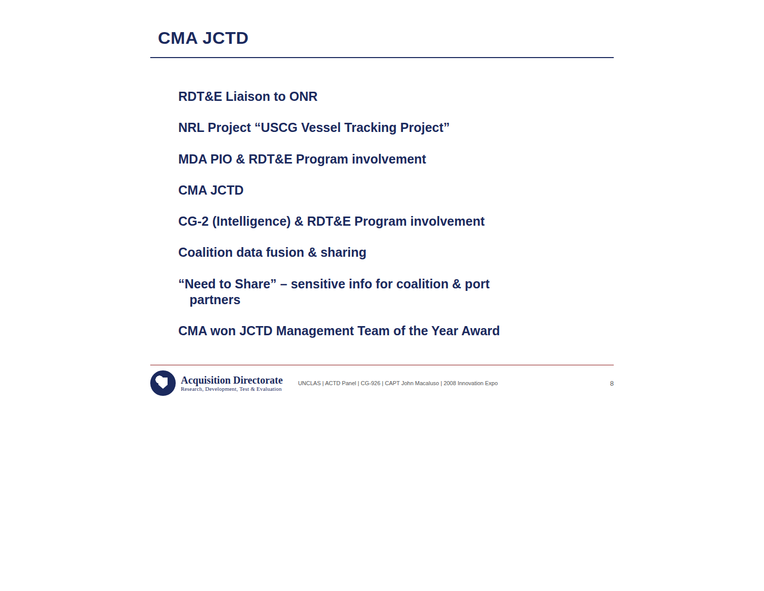CMA JCTD
RDT&E Liaison to ONR
NRL Project “USCG Vessel Tracking Project”
MDA PIO & RDT&E Program involvement
CMA JCTD
CG-2 (Intelligence) & RDT&E Program involvement
Coalition data fusion & sharing
“Need to Share” – sensitive info for coalition & portpartners
CMA won JCTD Management Team of the Year Award
Acquisition Directorate
Research, Development, Test & Evaluation
UNCLAS | ACTD Panel | CG-926 | CAPT John Macaluso | 2008 Innovation Expo
8